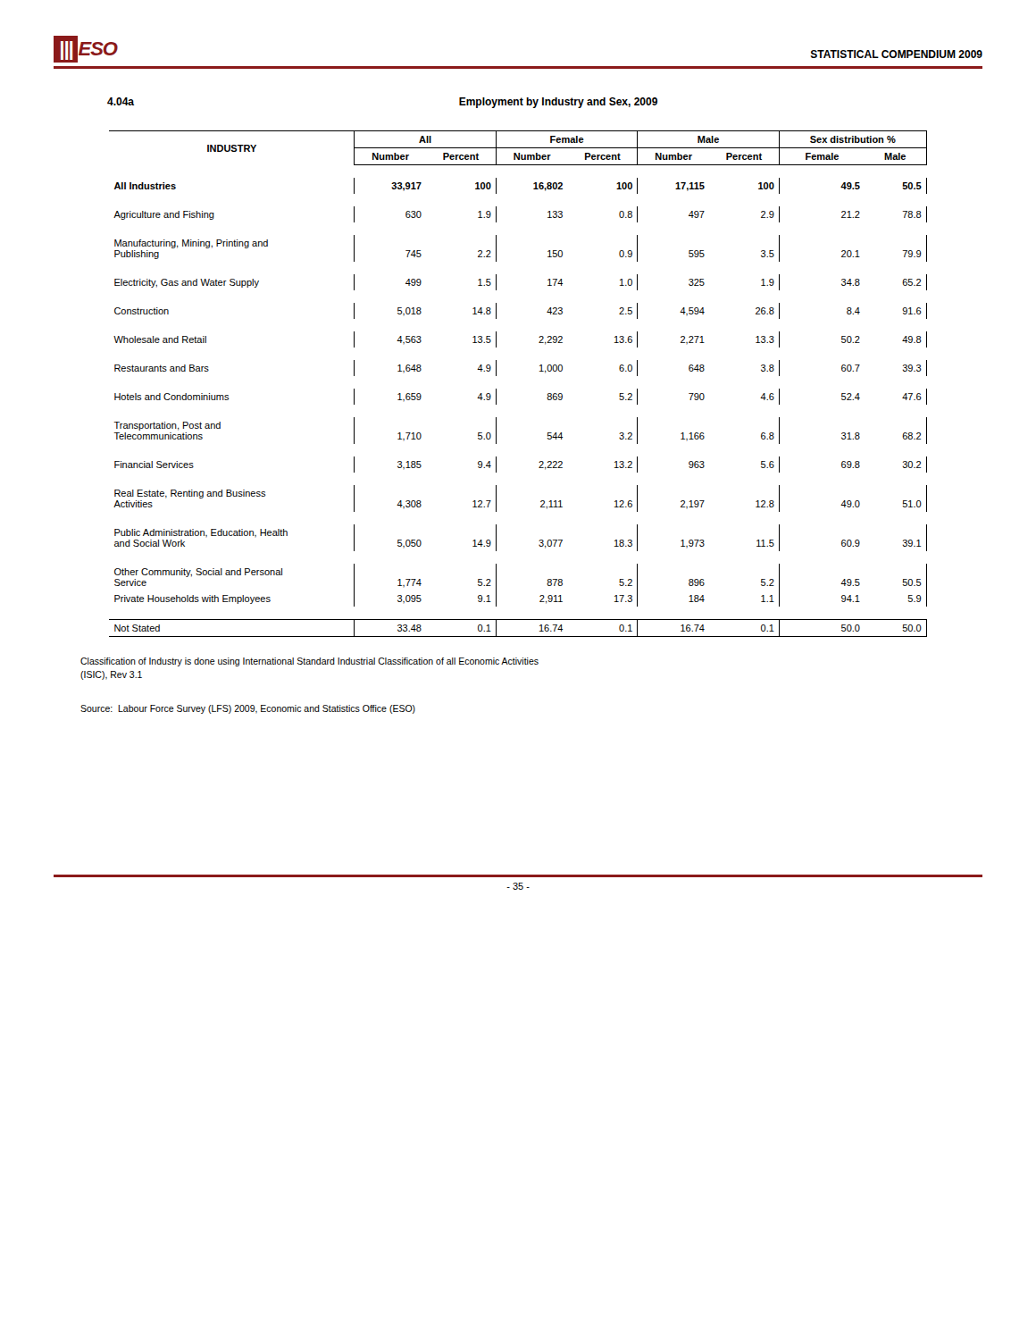|||ESO
STATISTICAL COMPENDIUM 2009
4.04a
Employment by Industry and Sex, 2009
| INDUSTRY | All | Female | Male | Sex distribution % |
| --- | --- | --- | --- | --- |
| Number | Percent | Number | Percent | Number | Percent | Female | Male |
| All Industries | 33,917 | 100 | 16,802 | 100 | 17,115 | 100 | 49.5 | 50.5 |
| Agriculture and Fishing | 630 | 1.9 | 133 | 0.8 | 497 | 2.9 | 21.2 | 78.8 |
| Manufacturing, Mining, Printing and Publishing | 745 | 2.2 | 150 | 0.9 | 595 | 3.5 | 20.1 | 79.9 |
| Electricity, Gas and Water Supply | 499 | 1.5 | 174 | 1.0 | 325 | 1.9 | 34.8 | 65.2 |
| Construction | 5,018 | 14.8 | 423 | 2.5 | 4,594 | 26.8 | 8.4 | 91.6 |
| Wholesale and Retail | 4,563 | 13.5 | 2,292 | 13.6 | 2,271 | 13.3 | 50.2 | 49.8 |
| Restaurants and Bars | 1,648 | 4.9 | 1,000 | 6.0 | 648 | 3.8 | 60.7 | 39.3 |
| Hotels and Condominiums | 1,659 | 4.9 | 869 | 5.2 | 790 | 4.6 | 52.4 | 47.6 |
| Transportation, Post and Telecommunications | 1,710 | 5.0 | 544 | 3.2 | 1,166 | 6.8 | 31.8 | 68.2 |
| Financial Services | 3,185 | 9.4 | 2,222 | 13.2 | 963 | 5.6 | 69.8 | 30.2 |
| Real Estate, Renting and Business Activities | 4,308 | 12.7 | 2,111 | 12.6 | 2,197 | 12.8 | 49.0 | 51.0 |
| Public Administration, Education, Health and Social Work | 5,050 | 14.9 | 3,077 | 18.3 | 1,973 | 11.5 | 60.9 | 39.1 |
| Other Community, Social and Personal Service | 1,774 | 5.2 | 878 | 5.2 | 896 | 5.2 | 49.5 | 50.5 |
| Private Households with Employees | 3,095 | 9.1 | 2,911 | 17.3 | 184 | 1.1 | 94.1 | 5.9 |
| Not Stated | 33.48 | 0.1 | 16.74 | 0.1 | 16.74 | 0.1 | 50.0 | 50.0 |
Classification of Industry is done using International Standard Industrial Classification of all Economic Activities
(ISIC), Rev 3.1
Source: Labour Force Survey (LFS) 2009, Economic and Statistics Office (ESO)
- 35 -